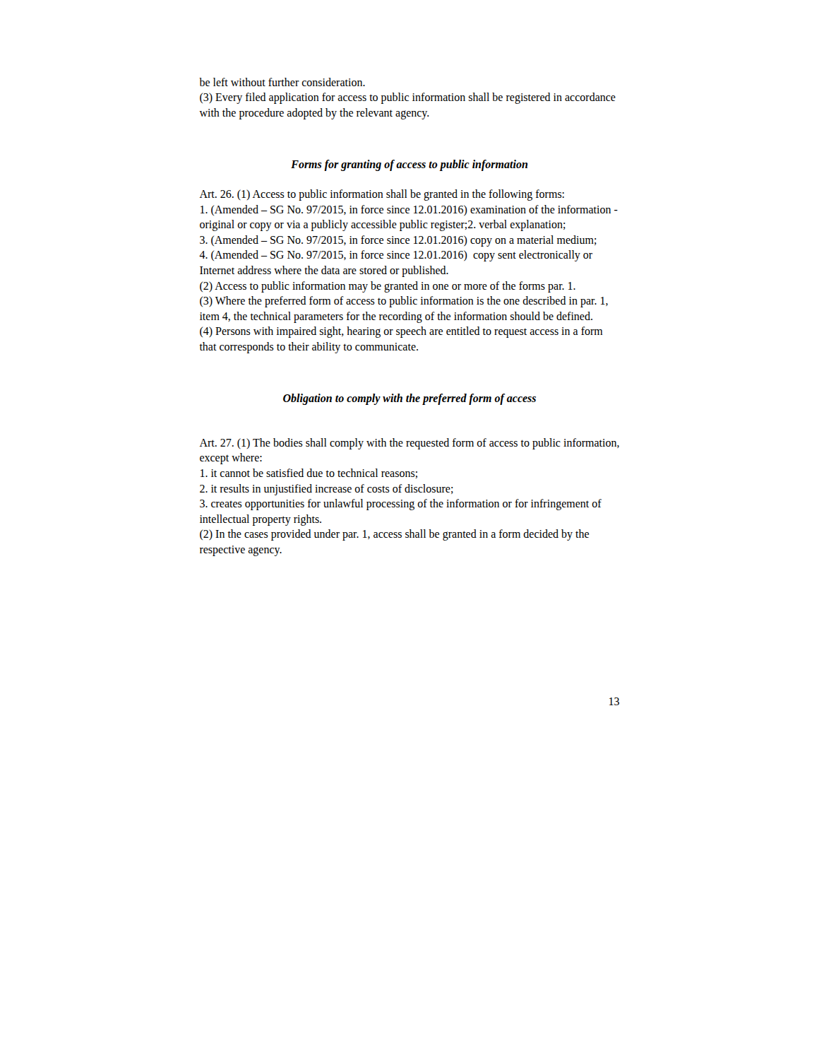be left without further consideration.
(3) Every filed application for access to public information shall be registered in accordance with the procedure adopted by the relevant agency.
Forms for granting of access to public information
Art. 26. (1) Access to public information shall be granted in the following forms:
1. (Amended – SG No. 97/2015, in force since 12.01.2016) examination of the information - original or copy or via a publicly accessible public register;2. verbal explanation;
3. (Amended – SG No. 97/2015, in force since 12.01.2016) copy on a material medium;
4. (Amended – SG No. 97/2015, in force since 12.01.2016) copy sent electronically or Internet address where the data are stored or published.
(2) Access to public information may be granted in one or more of the forms par. 1.
(3) Where the preferred form of access to public information is the one described in par. 1, item 4, the technical parameters for the recording of the information should be defined.
(4) Persons with impaired sight, hearing or speech are entitled to request access in a form that corresponds to their ability to communicate.
Obligation to comply with the preferred form of access
Art. 27. (1) The bodies shall comply with the requested form of access to public information, except where:
1. it cannot be satisfied due to technical reasons;
2. it results in unjustified increase of costs of disclosure;
3. creates opportunities for unlawful processing of the information or for infringement of intellectual property rights.
(2) In the cases provided under par. 1, access shall be granted in a form decided by the respective agency.
13